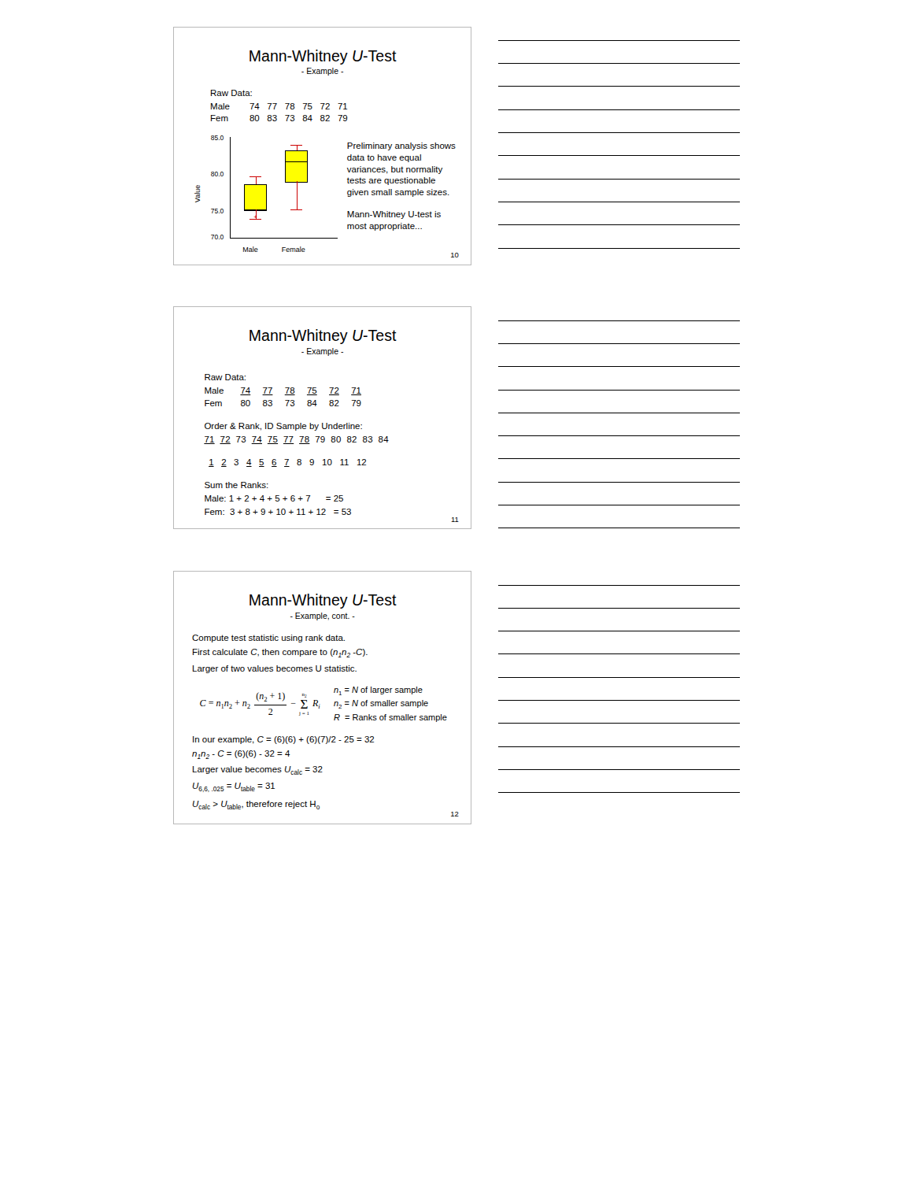Mann-Whitney U-Test
- Example -
Raw Data:
| Male | 74 | 77 | 78 | 75 | 72 | 71 |
| Fem | 80 | 83 | 73 | 84 | 82 | 79 |
Value
85.0
80.0
75.0
70.0
+
Male
Female
Preliminary analysis shows data to have equal variances, but normality tests are questionable given small sample sizes.
Mann-Whitney U-test is most appropriate...
10
Mann-Whitney U-Test
- Example -
Raw Data:
| Male | 74 | 77 | 78 | 75 | 72 | 71 |
| Fem | 80 | 83 | 73 | 84 | 82 | 79 |
Order & Rank, ID Sample by Underline:
71 72 73 74 75 77 78 79 80 82 83 84
1 2 3 4 5 6 7 8 9 10 11 12
Sum the Ranks:
Male: 1 + 2 + 4 + 5 + 6 + 7 = 25
Fem: 3 + 8 + 9 + 10 + 11 + 12 = 53
11
Mann-Whitney U-Test
- Example, cont. -
Compute test statistic using rank data.
First calculate C, then compare to (n1n2 -C).
Larger of two values becomes U statistic.
C = n1n2 + n2 (n2 + 1) 2 − n2 Σ j = 1 Ri
n1 = N of larger sample
n2 = N of smaller sample
R = Ranks of smaller sample
In our example, C = (6)(6) + (6)(7)/2 - 25 = 32
n1n2 - C = (6)(6) - 32 = 4
Larger value becomes Ucalc = 32
U6,6, .025 = Utable = 31
Ucalc > Utable, therefore reject Ho
12